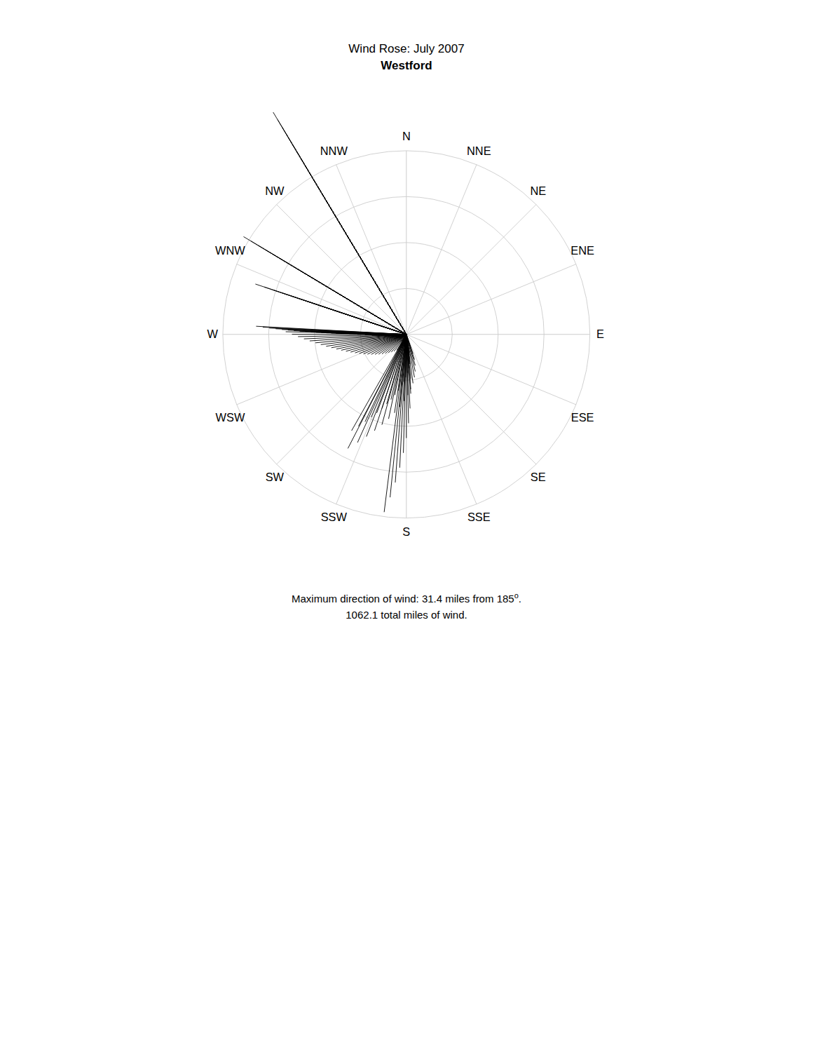Wind Rose: July 2007
Westford
N NNE NE ENE E ESE SE SSE S SSW SW WSW W WNW NW NNW
Maximum direction of wind: 31.4 miles from 185o.
1062.1 total miles of wind.